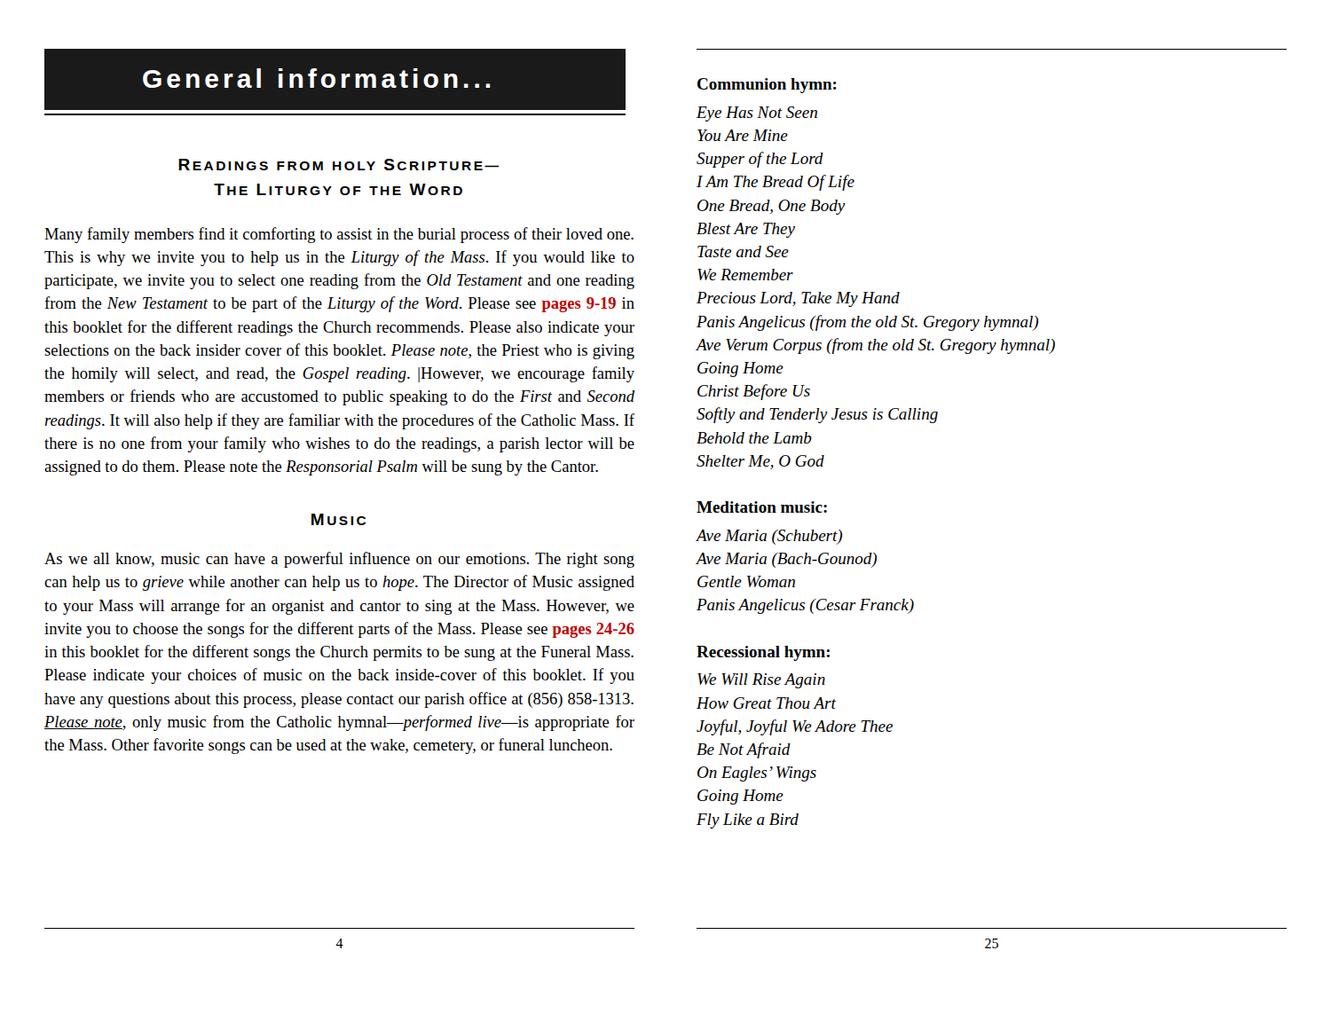General information...
READINGS FROM HOLY SCRIPTURE—
THE LITURGY OF THE WORD
Many family members find it comforting to assist in the burial process of their loved one. This is why we invite you to help us in the Liturgy of the Mass. If you would like to participate, we invite you to select one reading from the Old Testament and one reading from the New Testament to be part of the Liturgy of the Word. Please see pages 9-19 in this booklet for the different readings the Church recommends. Please also indicate your selections on the back insider cover of this booklet. Please note, the Priest who is giving the homily will select, and read, the Gospel reading. |However, we encourage family members or friends who are accustomed to public speaking to do the First and Second readings. It will also help if they are familiar with the procedures of the Catholic Mass. If there is no one from your family who wishes to do the readings, a parish lector will be assigned to do them. Please note the Responsorial Psalm will be sung by the Cantor.
MUSIC
As we all know, music can have a powerful influence on our emotions. The right song can help us to grieve while another can help us to hope. The Director of Music assigned to your Mass will arrange for an organist and cantor to sing at the Mass. However, we invite you to choose the songs for the different parts of the Mass. Please see pages 24-26 in this booklet for the different songs the Church permits to be sung at the Funeral Mass. Please indicate your choices of music on the back inside-cover of this booklet. If you have any questions about this process, please contact our parish office at (856) 858-1313. Please note, only music from the Catholic hymnal—performed live—is appropriate for the Mass. Other favorite songs can be used at the wake, cemetery, or funeral luncheon.
4
Communion hymn:
Eye Has Not Seen
You Are Mine
Supper of the Lord
I Am The Bread Of Life
One Bread, One Body
Blest Are They
Taste and See
We Remember
Precious Lord, Take My Hand
Panis Angelicus (from the old St. Gregory hymnal)
Ave Verum Corpus (from the old St. Gregory hymnal)
Going Home
Christ Before Us
Softly and Tenderly Jesus is Calling
Behold the Lamb
Shelter Me, O God
Meditation music:
Ave Maria (Schubert)
Ave Maria (Bach-Gounod)
Gentle Woman
Panis Angelicus (Cesar Franck)
Recessional hymn:
We Will Rise Again
How Great Thou Art
Joyful, Joyful We Adore Thee
Be Not Afraid
On Eagles’ Wings
Going Home
Fly Like a Bird
25